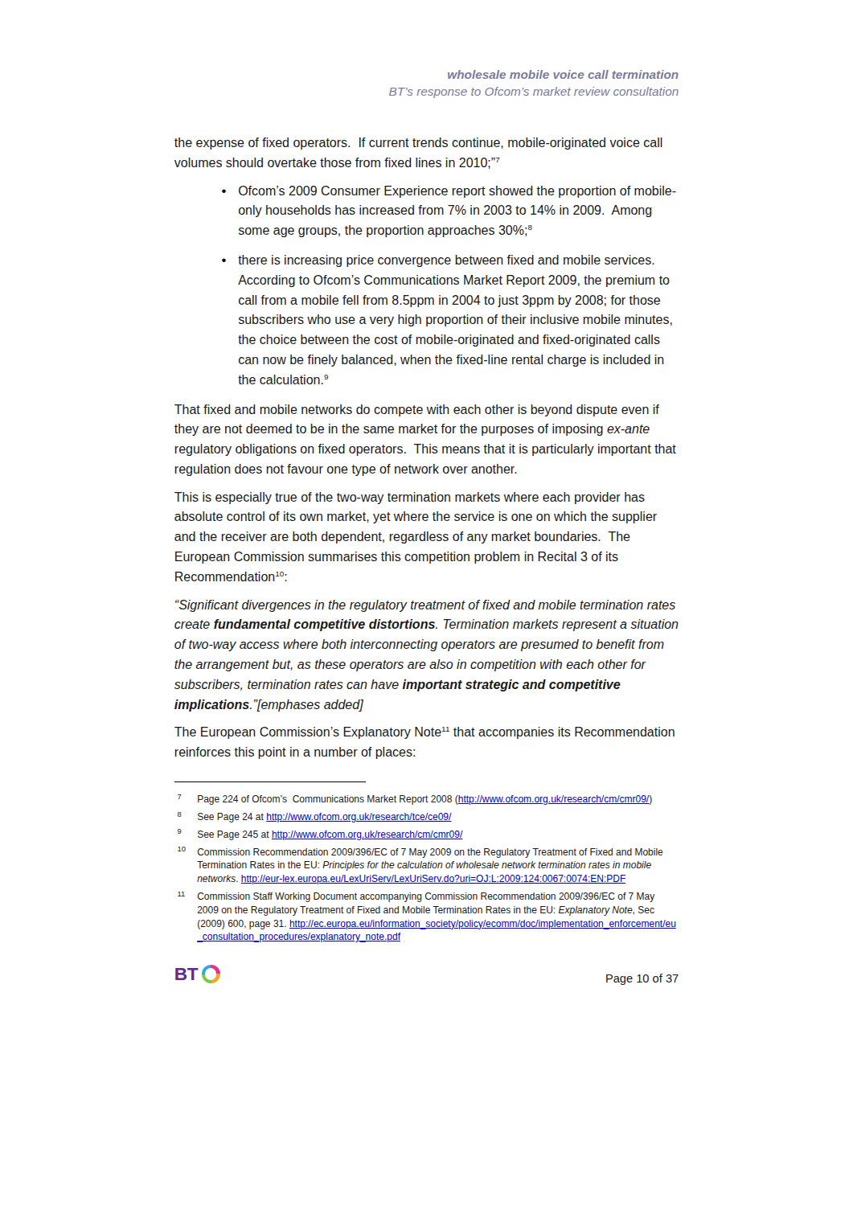wholesale mobile voice call termination
BT’s response to Ofcom’s market review consultation
the expense of fixed operators. If current trends continue, mobile-originated voice call volumes should overtake those from fixed lines in 2010;”7
Ofcom’s 2009 Consumer Experience report showed the proportion of mobile-only households has increased from 7% in 2003 to 14% in 2009. Among some age groups, the proportion approaches 30%;8
there is increasing price convergence between fixed and mobile services. According to Ofcom’s Communications Market Report 2009, the premium to call from a mobile fell from 8.5ppm in 2004 to just 3ppm by 2008; for those subscribers who use a very high proportion of their inclusive mobile minutes, the choice between the cost of mobile-originated and fixed-originated calls can now be finely balanced, when the fixed-line rental charge is included in the calculation.9
That fixed and mobile networks do compete with each other is beyond dispute even if they are not deemed to be in the same market for the purposes of imposing ex-ante regulatory obligations on fixed operators. This means that it is particularly important that regulation does not favour one type of network over another.
This is especially true of the two-way termination markets where each provider has absolute control of its own market, yet where the service is one on which the supplier and the receiver are both dependent, regardless of any market boundaries. The European Commission summarises this competition problem in Recital 3 of its Recommendation10:
“Significant divergences in the regulatory treatment of fixed and mobile termination rates create fundamental competitive distortions. Termination markets represent a situation of two-way access where both interconnecting operators are presumed to benefit from the arrangement but, as these operators are also in competition with each other for subscribers, termination rates can have important strategic and competitive implications.”[emphases added]
The European Commission’s Explanatory Note11 that accompanies its Recommendation reinforces this point in a number of places:
7 Page 224 of Ofcom’s Communications Market Report 2008 (http://www.ofcom.org.uk/research/cm/cmr09/)
8 See Page 24 at http://www.ofcom.org.uk/research/tce/ce09/
9 See Page 245 at http://www.ofcom.org.uk/research/cm/cmr09/
10 Commission Recommendation 2009/396/EC of 7 May 2009 on the Regulatory Treatment of Fixed and Mobile Termination Rates in the EU: Principles for the calculation of wholesale network termination rates in mobile networks. http://eur-lex.europa.eu/LexUriServ/LexUriServ.do?uri=OJ:L:2009:124:0067:0074:EN:PDF
11 Commission Staff Working Document accompanying Commission Recommendation 2009/396/EC of 7 May 2009 on the Regulatory Treatment of Fixed and Mobile Termination Rates in the EU: Explanatory Note, Sec (2009) 600, page 31. http://ec.europa.eu/information_society/policy/ecomm/doc/implementation_enforcement/eu_consultation_procedures/explanatory_note.pdf
BT
Page 10 of 37